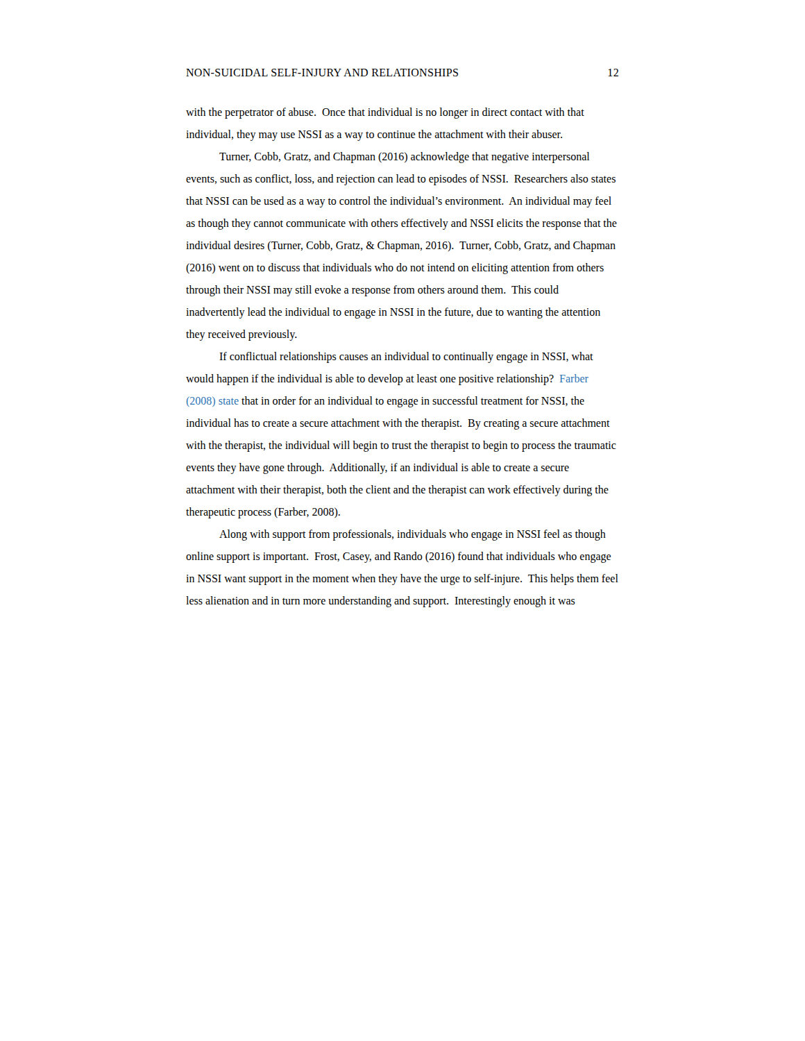Non-Suicidal Self-Injury and Relationships 12
with the perpetrator of abuse. Once that individual is no longer in direct contact with that individual, they may use NSSI as a way to continue the attachment with their abuser.
Turner, Cobb, Gratz, and Chapman (2016) acknowledge that negative interpersonal events, such as conflict, loss, and rejection can lead to episodes of NSSI. Researchers also states that NSSI can be used as a way to control the individual’s environment. An individual may feel as though they cannot communicate with others effectively and NSSI elicits the response that the individual desires (Turner, Cobb, Gratz, & Chapman, 2016). Turner, Cobb, Gratz, and Chapman (2016) went on to discuss that individuals who do not intend on eliciting attention from others through their NSSI may still evoke a response from others around them. This could inadvertently lead the individual to engage in NSSI in the future, due to wanting the attention they received previously.
If conflictual relationships causes an individual to continually engage in NSSI, what would happen if the individual is able to develop at least one positive relationship? Farber (2008) state that in order for an individual to engage in successful treatment for NSSI, the individual has to create a secure attachment with the therapist. By creating a secure attachment with the therapist, the individual will begin to trust the therapist to begin to process the traumatic events they have gone through. Additionally, if an individual is able to create a secure attachment with their therapist, both the client and the therapist can work effectively during the therapeutic process (Farber, 2008).
Along with support from professionals, individuals who engage in NSSI feel as though online support is important. Frost, Casey, and Rando (2016) found that individuals who engage in NSSI want support in the moment when they have the urge to self-injure. This helps them feel less alienation and in turn more understanding and support. Interestingly enough it was